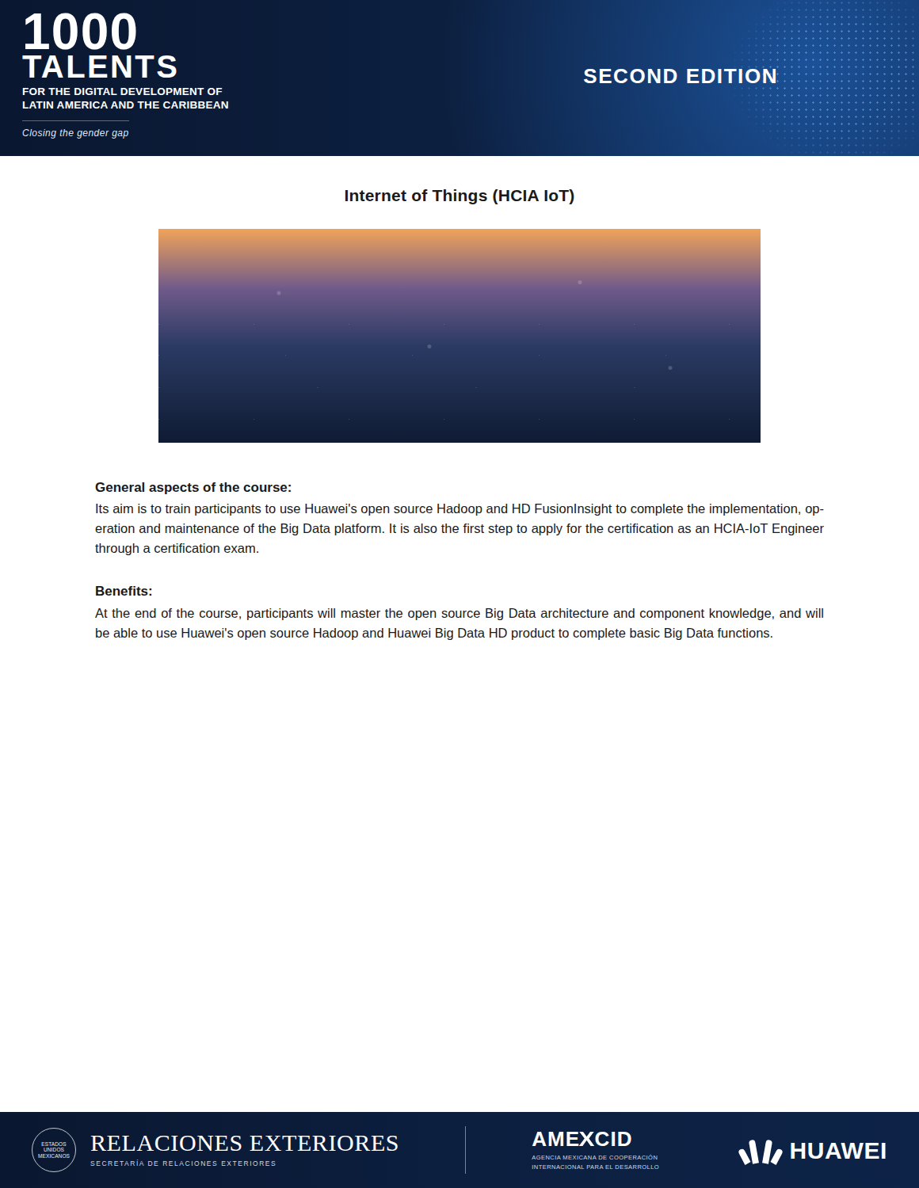1000
TALENTS
For the digital development of
Latin America and the Caribbean
Closing the gender gap
Second Edition
Internet of Things (HCIA IoT)
General aspects of the course:
Its aim is to train participants to use Huawei's open source Hadoop and HD FusionInsight to complete the implementation, operation and maintenance of the Big Data platform. It is also the first step to apply for the certification as an HCIA-IoT Engineer through a certification exam.
Benefits:
At the end of the course, participants will master the open source Big Data architecture and component knowledge, and will be able to use Huawei's open source Hadoop and Huawei Big Data HD product to complete basic Big Data functions.
ESTADOS UNIDOS MEXICANOS
RELACIONES EXTERIORES SECRETARÍA DE RELACIONES EXTERIORES
AMEXCID AGENCIA MEXICANA DE COOPERACIÓN INTERNACIONAL PARA EL DESARROLLO
HUAWEI